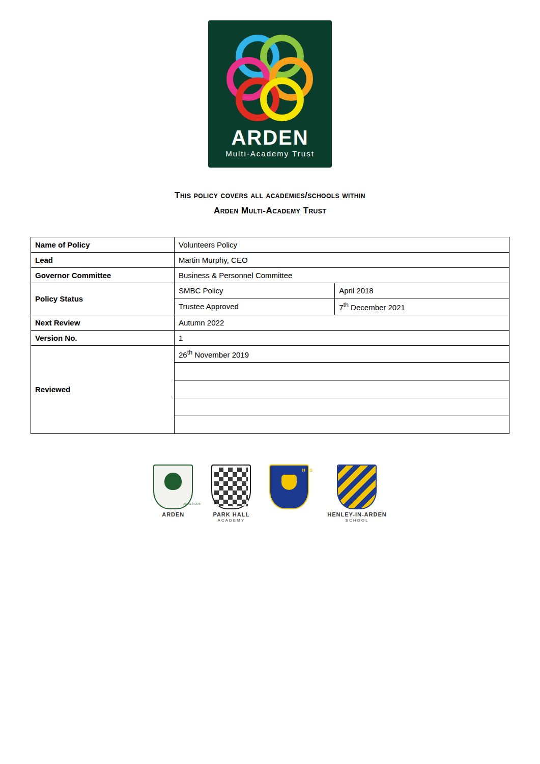ARDEN Multi-Academy Trust
This policy covers all academies/schools within
Arden Multi-Academy Trust
| Name of Policy | Volunteers Policy |
| Lead | Martin Murphy, CEO |
| Governor Committee | Business & Personnel Committee |
| Policy Status | SMBC Policy | April 2018 |
| Trustee Approved | 7 th December 2021 |
| Next Review | Autumn 2022 |
| Version No. | 1 |
| Reviewed | 26 th November 2019 |
| AD ALTIORA ARDEN | PARK HALL ACADEMY | H S | HENLEY-IN-ARDEN SCHOOL |